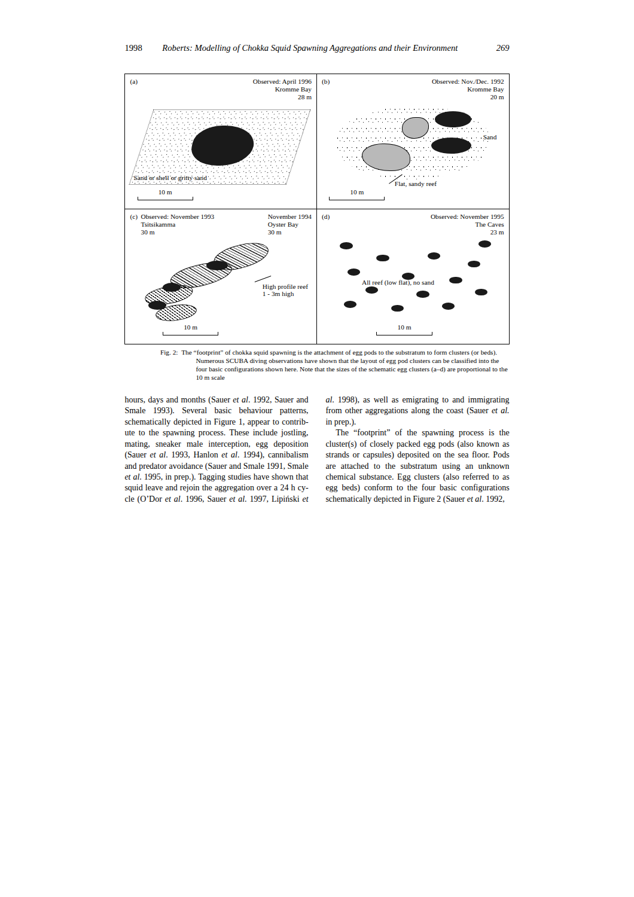1998 Roberts: Modelling of Chokka Squid Spawning Aggregations and their Environment 269
(a)
Observed: April 1996 Kromme Bay 28 m
Sand or shell or gritty sand
10 m
(b)
Observed: Nov./Dec. 1992 Kromme Bay 20 m
Sand
Flat, sandy reef
10 m
(c)
Observed: November 1993 Tsitsikamma 30 m
November 1994 Oyster Bay 30 m
High profile reef
1 - 3m high
10 m
(d)
Observed: November 1995 The Caves 23 m
All reef (low flat), no sand
10 m
Fig. 2: The “footprint” of chokka squid spawning is the attachment of egg pods to the substratum to form clusters (or beds). Numerous SCUBA diving observations have shown that the layout of egg pod clusters can be classified into the four basic configurations shown here. Note that the sizes of the schematic egg clusters (a–d) are proportional to the 10 m scale
hours, days and months (Sauer et al. 1992, Sauer and Smale 1993). Several basic behaviour patterns, schematically depicted in Figure 1, appear to contribute to the spawning process. These include jostling, mating, sneaker male interception, egg deposition (Sauer et al. 1993, Hanlon et al. 1994), cannibalism and predator avoidance (Sauer and Smale 1991, Smale et al. 1995, in prep.). Tagging studies have shown that squid leave and rejoin the aggregation over a 24 h cycle (O’Dor et al. 1996, Sauer et al. 1997, Lipiński et al. 1998), as well as emigrating to and immigrating from other aggregations along the coast (Sauer et al. in prep.).
The “footprint” of the spawning process is the cluster(s) of closely packed egg pods (also known as strands or capsules) deposited on the sea floor. Pods are attached to the substratum using an unknown chemical substance. Egg clusters (also referred to as egg beds) conform to the four basic configurations schematically depicted in Figure 2 (Sauer et al. 1992,